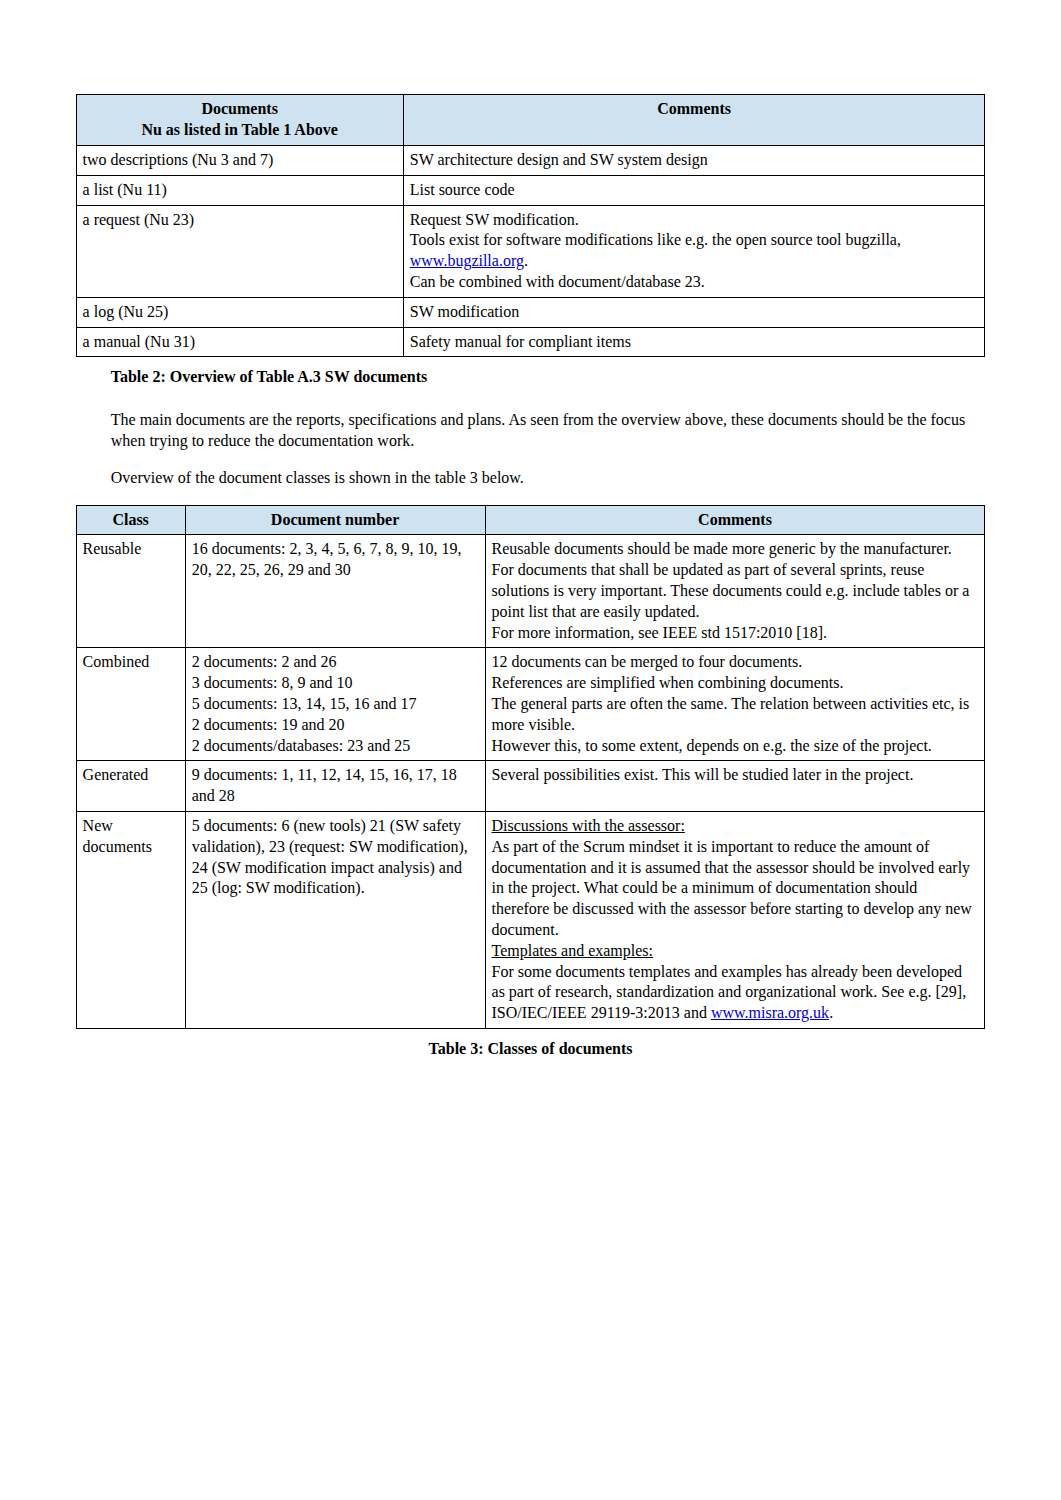| Documents Nu as listed in Table 1 Above | Comments |
| --- | --- |
| two descriptions (Nu 3 and 7) | SW architecture design and SW system design |
| a list (Nu 11) | List source code |
| a request (Nu 23) | Request SW modification. Tools exist for software modifications like e.g. the open source tool bugzilla, www.bugzilla.org . Can be combined with document/database 23. |
| a log (Nu 25) | SW modification |
| a manual (Nu 31) | Safety manual for compliant items |
Table 2: Overview of Table A.3 SW documents
The main documents are the reports, specifications and plans. As seen from the overview above, these documents should be the focus when trying to reduce the documentation work.
Overview of the document classes is shown in the table 3 below.
| Class | Document number | Comments |
| --- | --- | --- |
| Reusable | 16 documents: 2, 3, 4, 5, 6, 7, 8, 9, 10, 19, 20, 22, 25, 26, 29 and 30 | Reusable documents should be made more generic by the manufacturer. For documents that shall be updated as part of several sprints, reuse solutions is very important. These documents could e.g. include tables or a point list that are easily updated. For more information, see IEEE std 1517:2010 [18]. |
| Combined | 2 documents: 2 and 26 3 documents: 8, 9 and 10 5 documents: 13, 14, 15, 16 and 17 2 documents: 19 and 20 2 documents/databases: 23 and 25 | 12 documents can be merged to four documents. References are simplified when combining documents. The general parts are often the same. The relation between activities etc, is more visible. However this, to some extent, depends on e.g. the size of the project. |
| Generated | 9 documents: 1, 11, 12, 14, 15, 16, 17, 18 and 28 | Several possibilities exist. This will be studied later in the project. |
| New documents | 5 documents: 6 (new tools) 21 (SW safety validation), 23 (request: SW modification), 24 (SW modification impact analysis) and 25 (log: SW modification). | Discussions with the assessor: As part of the Scrum mindset it is important to reduce the amount of documentation and it is assumed that the assessor should be involved early in the project. What could be a minimum of documentation should therefore be discussed with the assessor before starting to develop any new document. Templates and examples: For some documents templates and examples has already been developed as part of research, standardization and organizational work. See e.g. [29], ISO/IEC/IEEE 29119-3:2013 and www.misra.org.uk . |
Table 3: Classes of documents